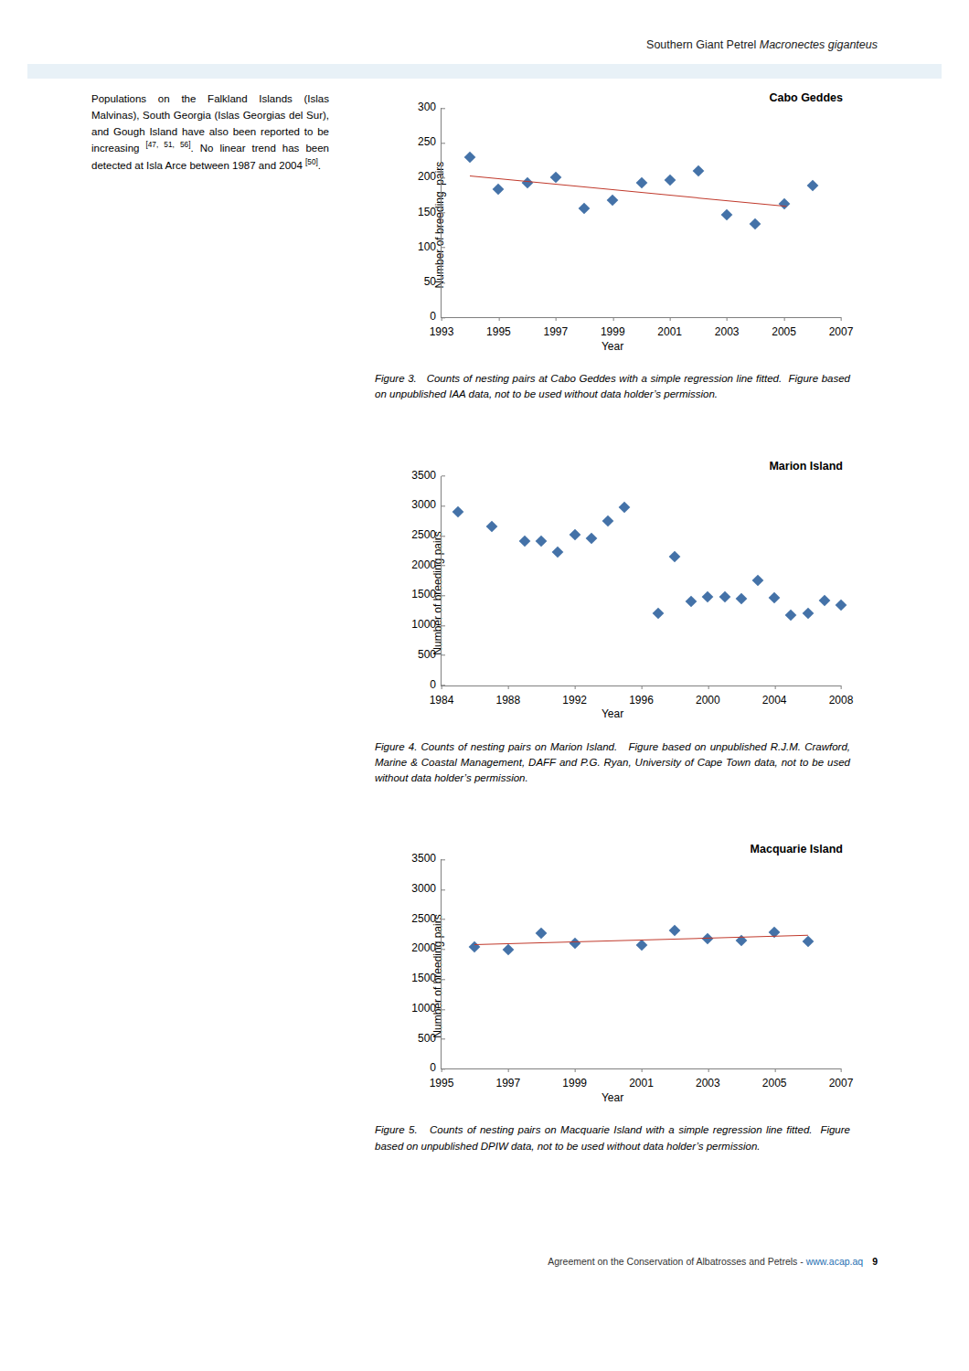Southern Giant Petrel Macronectes giganteus
Populations on the Falkland Islands (Islas Malvinas), South Georgia (Islas Georgias del Sur), and Gough Island have also been reported to be increasing [47, 51, 56]. No linear trend has been detected at Isla Arce between 1987 and 2004 [50].
Cabo Geddes
Number of breeding pairs
300
250
200
150
100
50
0
1993
1995
1997
1999
2001
2003
2005
2007
Year
Figure 3. Counts of nesting pairs at Cabo Geddes with a simple regression line fitted. Figure based on unpublished IAA data, not to be used without data holder’s permission.
Marion Island
Number of breeding pairs
3500
3000
2500
2000
1500
1000
500
0
1984
1988
1992
1996
2000
2004
2008
Year
Figure 4. Counts of nesting pairs on Marion Island. Figure based on unpublished R.J.M. Crawford, Marine & Coastal Management, DAFF and P.G. Ryan, University of Cape Town data, not to be used without data holder’s permission.
Macquarie Island
Number of breeding pairs
3500
3000
2500
2000
1500
1000
500
0
1995
1997
1999
2001
2003
2005
2007
Year
Figure 5. Counts of nesting pairs on Macquarie Island with a simple regression line fitted. Figure based on unpublished DPIW data, not to be used without data holder’s permission.
Agreement on the Conservation of Albatrosses and Petrels - www.acap.aq 9